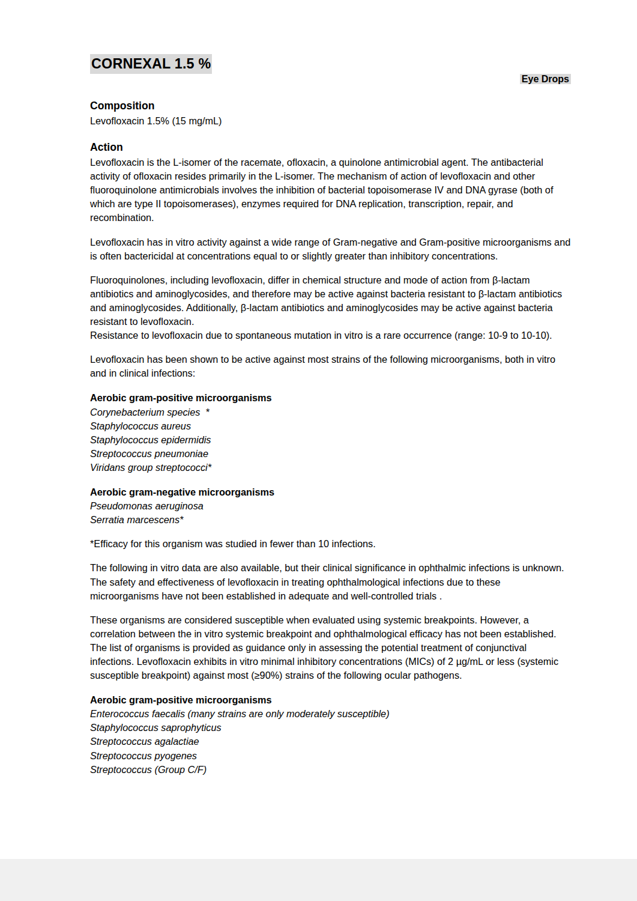CORNEXAL 1.5 %
Eye Drops
Composition
Levofloxacin 1.5% (15 mg/mL)
Action
Levofloxacin is the L-isomer of the racemate, ofloxacin, a quinolone antimicrobial agent. The antibacterial activity of ofloxacin resides primarily in the L-isomer. The mechanism of action of levofloxacin and other fluoroquinolone antimicrobials involves the inhibition of bacterial topoisomerase IV and DNA gyrase (both of which are type II topoisomerases), enzymes required for DNA replication, transcription, repair, and recombination.
Levofloxacin has in vitro activity against a wide range of Gram-negative and Gram-positive microorganisms and is often bactericidal at concentrations equal to or slightly greater than inhibitory concentrations.
Fluoroquinolones, including levofloxacin, differ in chemical structure and mode of action from β-lactam antibiotics and aminoglycosides, and therefore may be active against bacteria resistant to β-lactam antibiotics and aminoglycosides. Additionally, β-lactam antibiotics and aminoglycosides may be active against bacteria resistant to levofloxacin.
Resistance to levofloxacin due to spontaneous mutation in vitro is a rare occurrence (range: 10-9 to 10-10).
Levofloxacin has been shown to be active against most strains of the following microorganisms, both in vitro and in clinical infections:
Aerobic gram-positive microorganisms
Corynebacterium species *
Staphylococcus aureus
Staphylococcus epidermidis
Streptococcus pneumoniae
Viridans group streptococci*
Aerobic gram-negative microorganisms
Pseudomonas aeruginosa
Serratia marcescens*
*Efficacy for this organism was studied in fewer than 10 infections.
The following in vitro data are also available, but their clinical significance in ophthalmic infections is unknown. The safety and effectiveness of levofloxacin in treating ophthalmological infections due to these microorganisms have not been established in adequate and well-controlled trials .
These organisms are considered susceptible when evaluated using systemic breakpoints. However, a correlation between the in vitro systemic breakpoint and ophthalmological efficacy has not been established. The list of organisms is provided as guidance only in assessing the potential treatment of conjunctival infections. Levofloxacin exhibits in vitro minimal inhibitory concentrations (MICs) of 2 µg/mL or less (systemic susceptible breakpoint) against most (≥90%) strains of the following ocular pathogens.
Aerobic gram-positive microorganisms
Enterococcus faecalis (many strains are only moderately susceptible)
Staphylococcus saprophyticus
Streptococcus agalactiae
Streptococcus pyogenes
Streptococcus (Group C/F)